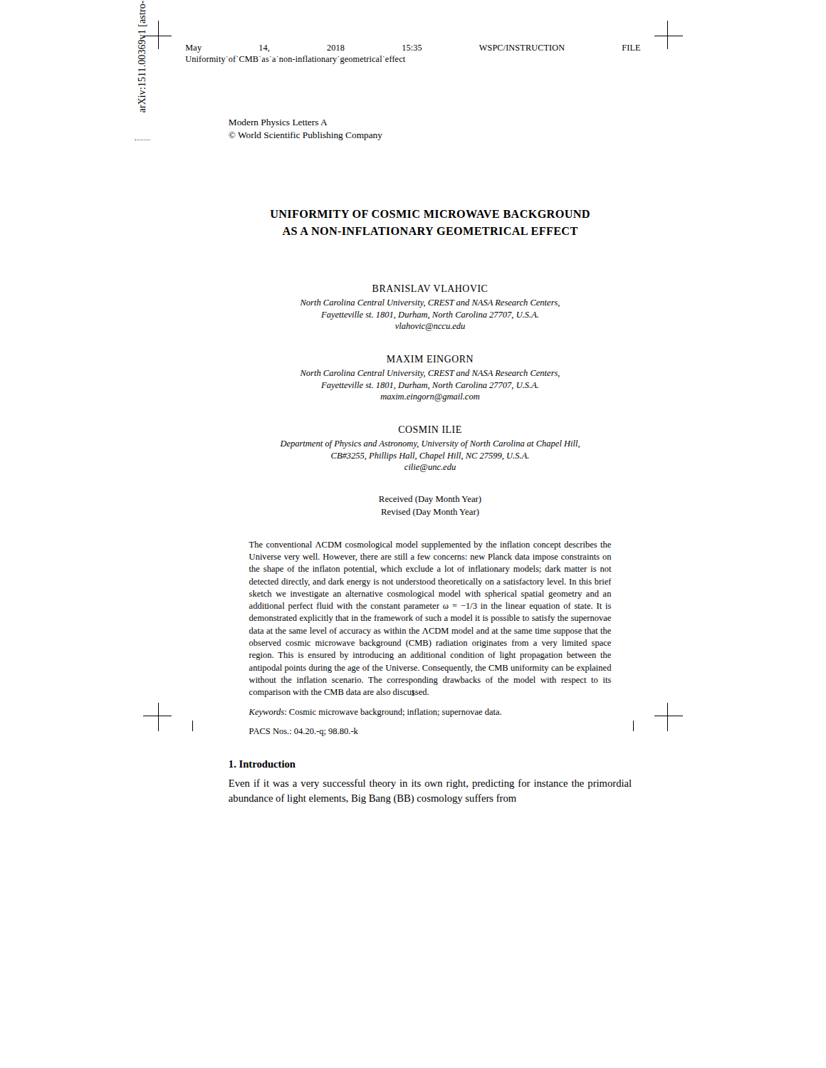May 14, 201815:35 WSPC/INSTRUCTION FILE
Uniformity˙of˙CMB˙as˙a˙non-inflationary˙geometrical˙effect
arXiv:1511.00369v1 [astro-ph.CO] 2 Nov 2015
Modern Physics Letters A
© World Scientific Publishing Company
Uniformity of Cosmic Microwave Background
as a Non-Inflationary Geometrical Effect
Branislav Vlahovic
North Carolina Central University, CREST and NASA Research Centers,
Fayetteville st. 1801, Durham, North Carolina 27707, U.S.A.
vlahovic@nccu.edu
Maxim Eingorn
North Carolina Central University, CREST and NASA Research Centers,
Fayetteville st. 1801, Durham, North Carolina 27707, U.S.A.
maxim.eingorn@gmail.com
Cosmin Ilie
Department of Physics and Astronomy, University of North Carolina at Chapel Hill,
CB#3255, Phillips Hall, Chapel Hill, NC 27599, U.S.A.
cilie@unc.edu
Received (Day Month Year)
Revised (Day Month Year)
The conventional ΛCDM cosmological model supplemented by the inflation concept describes the Universe very well. However, there are still a few concerns: new Planck data impose constraints on the shape of the inflaton potential, which exclude a lot of inflationary models; dark matter is not detected directly, and dark energy is not understood theoretically on a satisfactory level. In this brief sketch we investigate an alternative cosmological model with spherical spatial geometry and an additional perfect fluid with the constant parameter ω = −1/3 in the linear equation of state. It is demonstrated explicitly that in the framework of such a model it is possible to satisfy the supernovae data at the same level of accuracy as within the ΛCDM model and at the same time suppose that the observed cosmic microwave background (CMB) radiation originates from a very limited space region. This is ensured by introducing an additional condition of light propagation between the antipodal points during the age of the Universe. Consequently, the CMB uniformity can be explained without the inflation scenario. The corresponding drawbacks of the model with respect to its comparison with the CMB data are also discussed.
Keywords: Cosmic microwave background; inflation; supernovae data.
PACS Nos.: 04.20.-q; 98.80.-k
1. Introduction
Even if it was a very successful theory in its own right, predicting for instance the primordial abundance of light elements, Big Bang (BB) cosmology suffers from
1